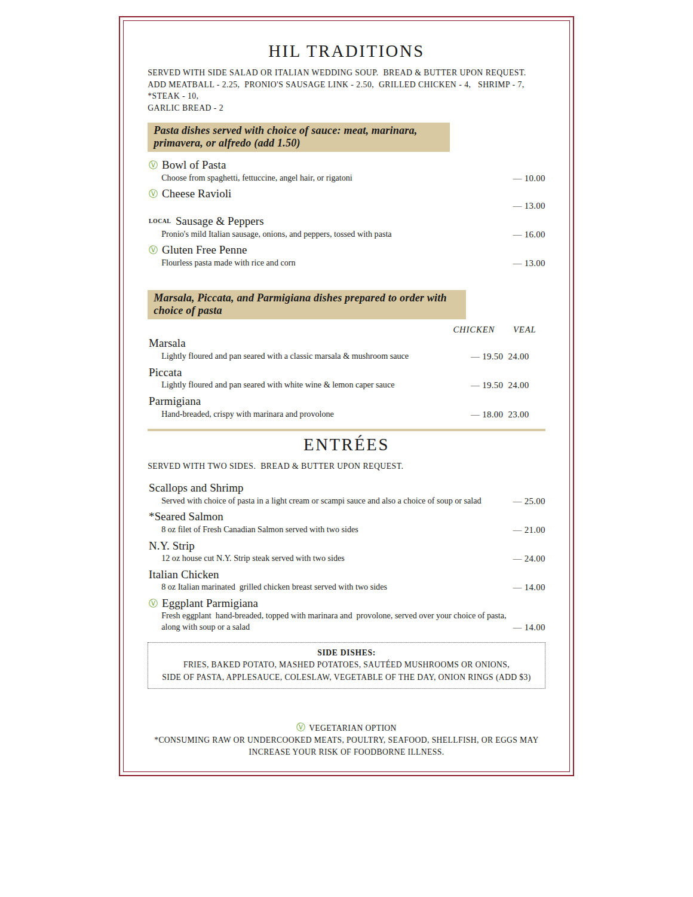HIL TRADITIONS
Served with side salad or Italian wedding soup. Bread & butter upon request.
Add meatball - 2.25, Pronio's sausage link - 2.50, Grilled chicken - 4, Shrimp - 7, *Steak - 10,
Garlic bread - 2
Pasta dishes served with choice of sauce: meat, marinara, primavera, or alfredo (add 1.50)
Ⓥ Bowl of Pasta
Choose from spaghetti, fettuccine, angel hair, or rigatoni —10.00
Ⓥ Cheese Ravioli
—13.00
LOCAL Sausage & Peppers
Pronio's mild Italian sausage, onions, and peppers, tossed with pasta —16.00
Ⓥ Gluten Free Penne
Flourless pasta made with rice and corn —13.00
Marsala, Piccata, and Parmigiana dishes prepared to order with choice of pasta
CHICKEN VEAL
Marsala
Lightly floured and pan seared with a classic marsala & mushroom sauce —19.50 24.00
Piccata
Lightly floured and pan seared with white wine & lemon caper sauce —19.50 24.00
Parmigiana
Hand-breaded, crispy with marinara and provolone —18.00 23.00
ENTRÉES
Served with two sides. Bread & butter upon request.
Scallops and Shrimp
Served with choice of pasta in a light cream or scampi sauce and also a choice of soup or salad —25.00
*Seared Salmon
8 oz filet of Fresh Canadian Salmon served with two sides —21.00
N.Y. Strip
12 oz house cut N.Y. Strip steak served with two sides —24.00
Italian Chicken
8 oz Italian marinated grilled chicken breast served with two sides —14.00
Ⓥ Eggplant Parmigiana
Fresh eggplant hand-breaded, topped with marinara and provolone, served over your choice of pasta, along with soup or a salad —14.00
Side Dishes:
Fries, Baked Potato, Mashed Potatoes, Sautéed Mushrooms or Onions,
Side of Pasta, Applesauce, Coleslaw, Vegetable of the Day, Onion Rings (add $3)
Ⓥ Vegetarian Option
*Consuming raw or undercooked meats, poultry, seafood, shellfish, or eggs may
increase your risk of foodborne illness.